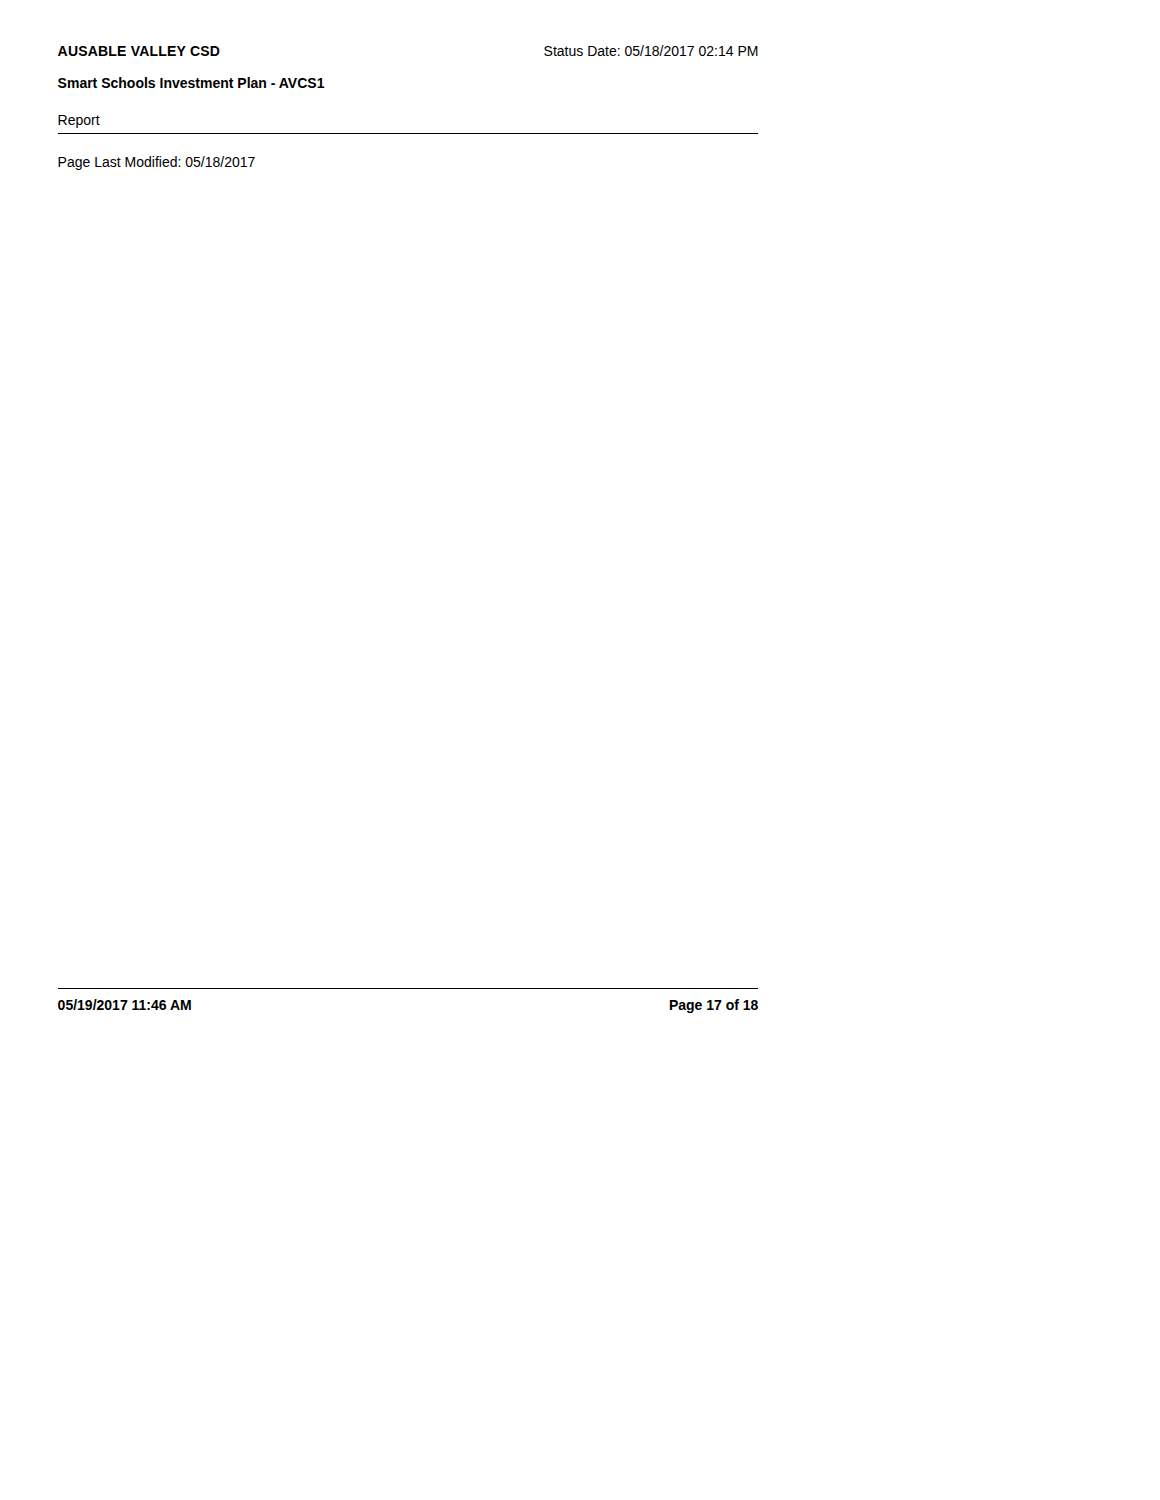AUSABLE VALLEY CSD
Status Date: 05/18/2017 02:14 PM
Smart Schools Investment Plan - AVCS1
Report
Page Last Modified: 05/18/2017
05/19/2017 11:46 AM
Page 17 of 18